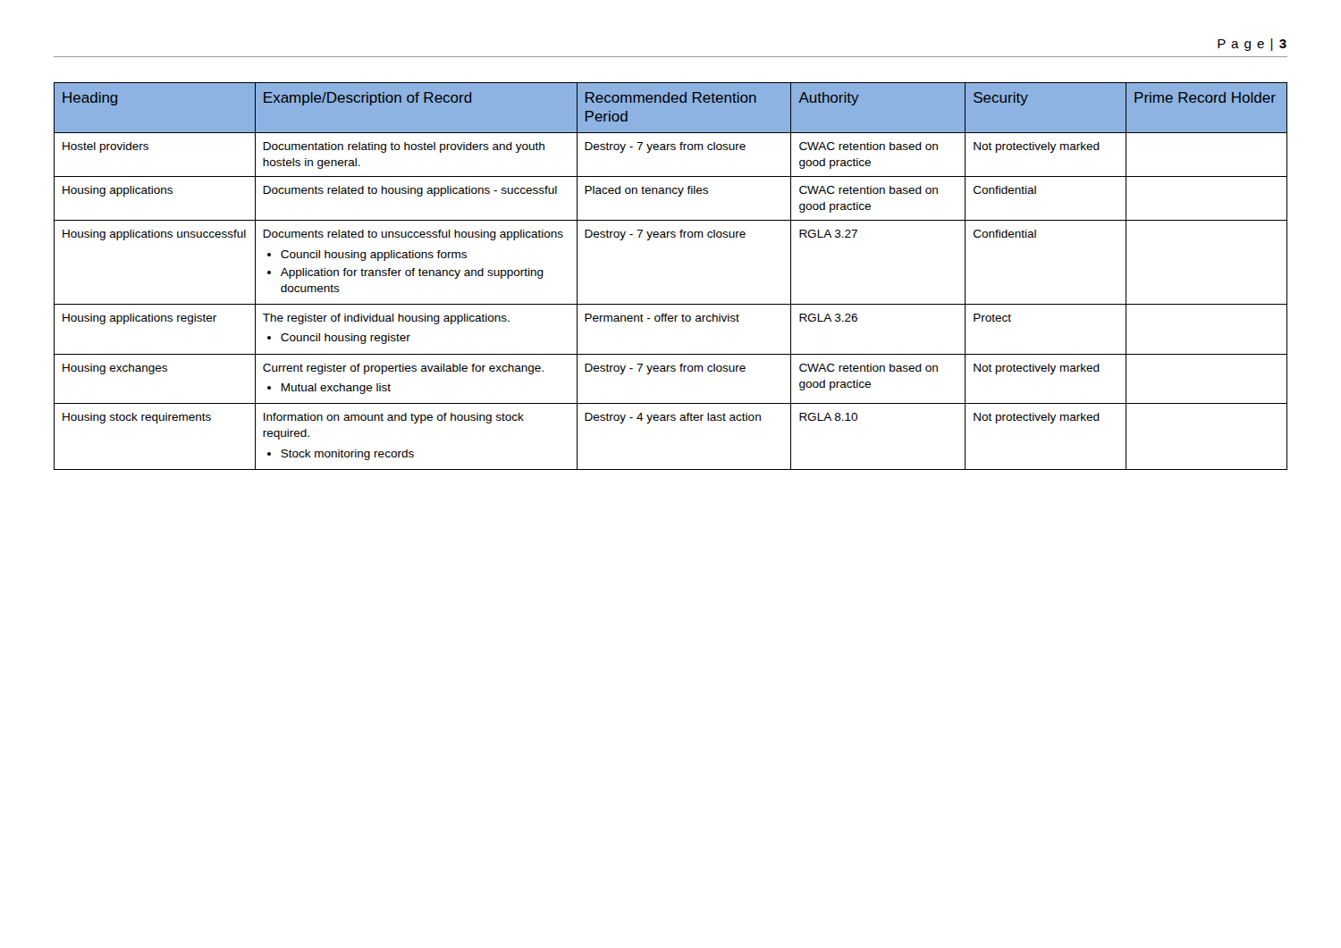P a g e | 3
| Heading | Example/Description of Record | Recommended Retention Period | Authority | Security | Prime Record Holder |
| --- | --- | --- | --- | --- | --- |
| Hostel providers | Documentation relating to hostel providers and youth hostels in general. | Destroy - 7 years from closure | CWAC retention based on good practice | Not protectively marked | |
| Housing applications | Documents related to housing applications - successful | Placed on tenancy files | CWAC retention based on good practice | Confidential | |
| Housing applications unsuccessful | Documents related to unsuccessful housing applications Council housing applications forms Application for transfer of tenancy and supporting documents | Destroy - 7 years from closure | RGLA 3.27 | Confidential | |
| Housing applications register | The register of individual housing applications. Council housing register | Permanent - offer to archivist | RGLA 3.26 | Protect | |
| Housing exchanges | Current register of properties available for exchange. Mutual exchange list | Destroy - 7 years from closure | CWAC retention based on good practice | Not protectively marked | |
| Housing stock requirements | Information on amount and type of housing stock required. Stock monitoring records | Destroy - 4 years after last action | RGLA 8.10 | Not protectively marked | |